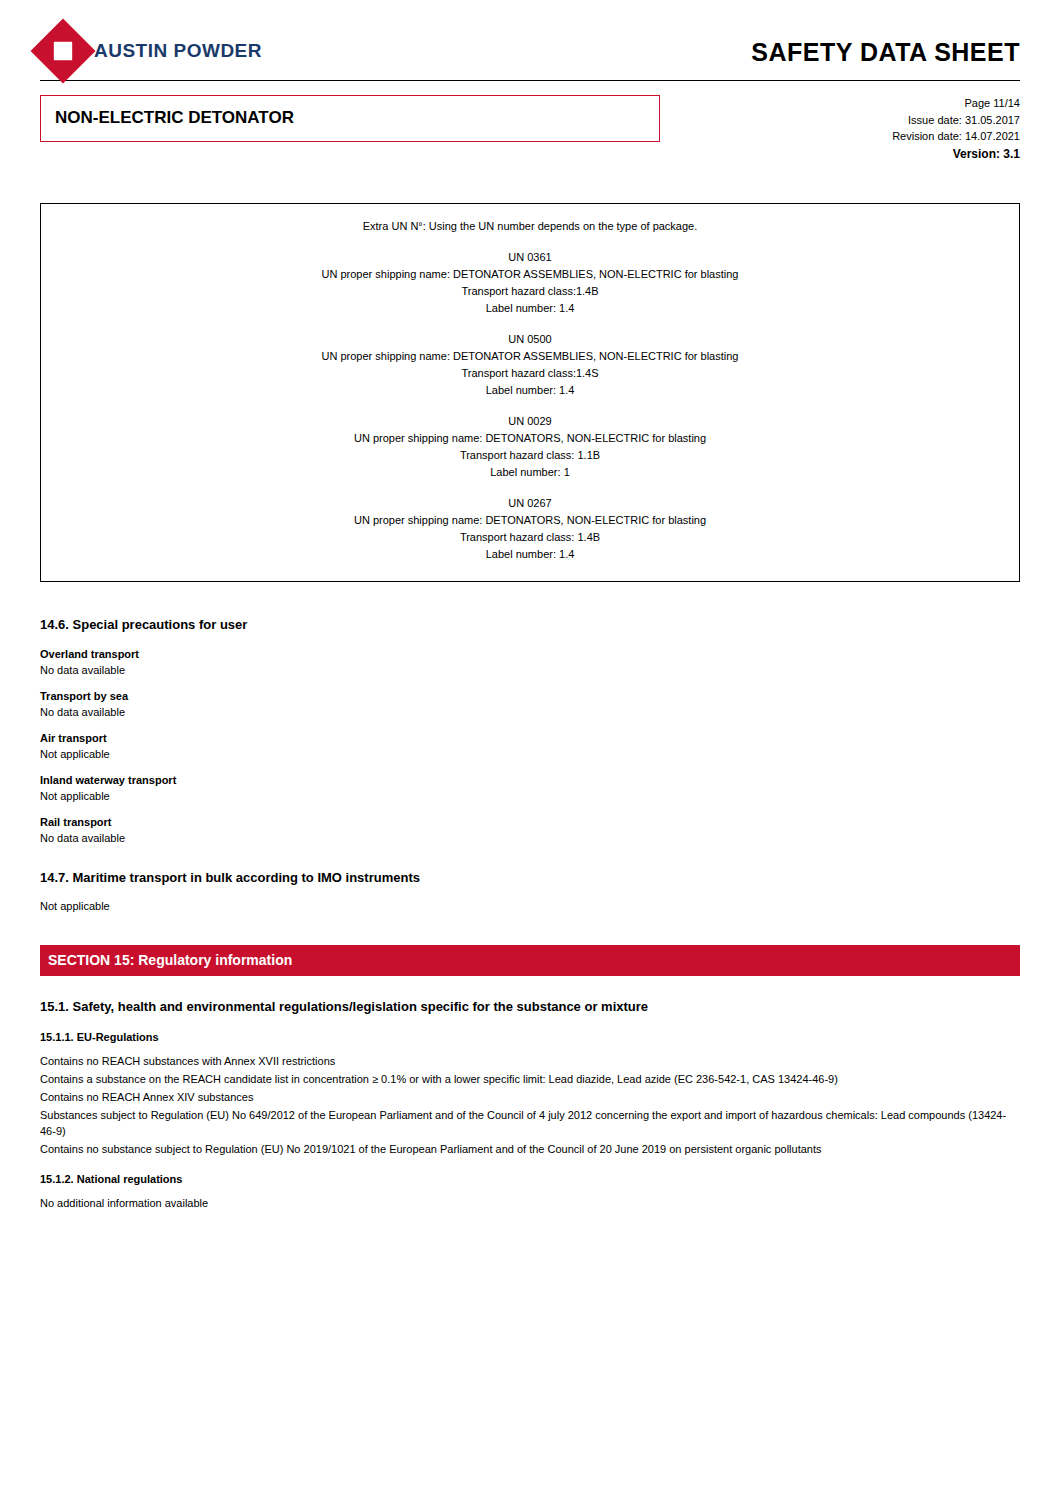AUSTIN POWDER
SAFETY DATA SHEET
NON-ELECTRIC DETONATOR
Page 11/14
Issue date: 31.05.2017
Revision date: 14.07.2021
Version: 3.1
Extra UN N°: Using the UN number depends on the type of package.
UN 0361
UN proper shipping name: DETONATOR ASSEMBLIES, NON-ELECTRIC for blasting
Transport hazard class:1.4B
Label number: 1.4
UN 0500
UN proper shipping name: DETONATOR ASSEMBLIES, NON-ELECTRIC for blasting
Transport hazard class:1.4S
Label number: 1.4
UN 0029
UN proper shipping name: DETONATORS, NON-ELECTRIC for blasting
Transport hazard class: 1.1B
Label number: 1
UN 0267
UN proper shipping name: DETONATORS, NON-ELECTRIC for blasting
Transport hazard class: 1.4B
Label number: 1.4
14.6. Special precautions for user
Overland transport
No data available
Transport by sea
No data available
Air transport
Not applicable
Inland waterway transport
Not applicable
Rail transport
No data available
14.7. Maritime transport in bulk according to IMO instruments
Not applicable
SECTION 15: Regulatory information
15.1. Safety, health and environmental regulations/legislation specific for the substance or mixture
15.1.1. EU-Regulations
Contains no REACH substances with Annex XVII restrictions
Contains a substance on the REACH candidate list in concentration ≥ 0.1% or with a lower specific limit: Lead diazide, Lead azide (EC 236-542-1, CAS 13424-46-9)
Contains no REACH Annex XIV substances
Substances subject to Regulation (EU) No 649/2012 of the European Parliament and of the Council of 4 july 2012 concerning the export and import of hazardous chemicals: Lead compounds (13424-46-9)
Contains no substance subject to Regulation (EU) No 2019/1021 of the European Parliament and of the Council of 20 June 2019 on persistent organic pollutants
15.1.2. National regulations
No additional information available